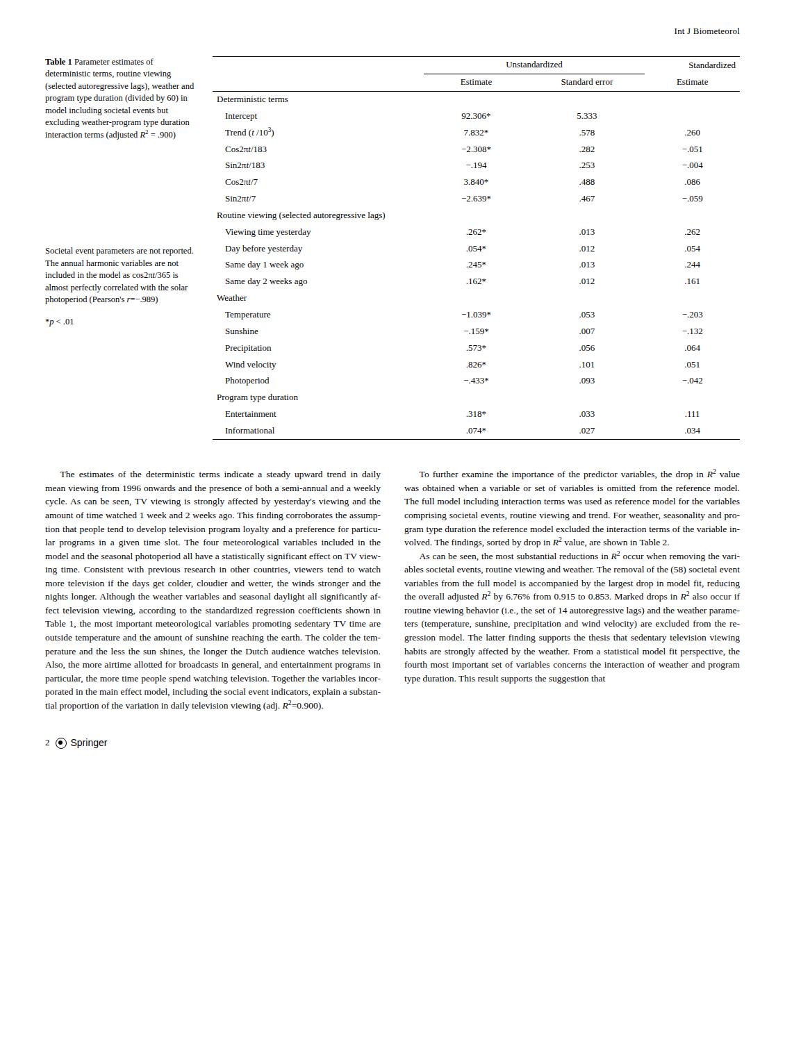Int J Biometeorol
Table 1 Parameter estimates of deterministic terms, routine viewing (selected autoregressive lags), weather and program type duration (divided by 60) in model including societal events but excluding weather-program type duration interaction terms (adjusted R2 = .900)
Societal event parameters are not reported. The annual harmonic variables are not included in the model as cos2πt/365 is almost perfectly correlated with the solar photoperiod (Pearson's r=−.989)
*p < .01
| | Unstandardized | Standardized |
| --- | --- | --- |
| | Estimate | Standard error | Estimate |
| Deterministic terms | | | |
| Intercept | 92.306* | 5.333 | |
| Trend ( t /10 3 ) | 7.832* | .578 | .260 |
| Cos2π t /183 | −2.308* | .282 | −.051 |
| Sin2π t /183 | −.194 | .253 | −.004 |
| Cos2π t /7 | 3.840* | .488 | .086 |
| Sin2π t /7 | −2.639* | .467 | −.059 |
| Routine viewing (selected autoregressive lags) | | | |
| Viewing time yesterday | .262* | .013 | .262 |
| Day before yesterday | .054* | .012 | .054 |
| Same day 1 week ago | .245* | .013 | .244 |
| Same day 2 weeks ago | .162* | .012 | .161 |
| Weather | | | |
| Temperature | −1.039* | .053 | −.203 |
| Sunshine | −.159* | .007 | −.132 |
| Precipitation | .573* | .056 | .064 |
| Wind velocity | .826* | .101 | .051 |
| Photoperiod | −.433* | .093 | −.042 |
| Program type duration | | | |
| Entertainment | .318* | .033 | .111 |
| Informational | .074* | .027 | .034 |
The estimates of the deterministic terms indicate a steady upward trend in daily mean viewing from 1996 onwards and the presence of both a semi-annual and a weekly cycle. As can be seen, TV viewing is strongly affected by yesterday's viewing and the amount of time watched 1 week and 2 weeks ago. This finding corroborates the assumption that people tend to develop television program loyalty and a preference for particular programs in a given time slot. The four meteorological variables included in the model and the seasonal photoperiod all have a statistically significant effect on TV viewing time. Consistent with previous research in other countries, viewers tend to watch more television if the days get colder, cloudier and wetter, the winds stronger and the nights longer. Although the weather variables and seasonal daylight all significantly affect television viewing, according to the standardized regression coefficients shown in Table 1, the most important meteorological variables promoting sedentary TV time are outside temperature and the amount of sunshine reaching the earth. The colder the temperature and the less the sun shines, the longer the Dutch audience watches television. Also, the more airtime allotted for broadcasts in general, and entertainment programs in particular, the more time people spend watching television. Together the variables incorporated in the main effect model, including the social event indicators, explain a substantial proportion of the variation in daily television viewing (adj. R2=0.900).
To further examine the importance of the predictor variables, the drop in R2 value was obtained when a variable or set of variables is omitted from the reference model. The full model including interaction terms was used as reference model for the variables comprising societal events, routine viewing and trend. For weather, seasonality and program type duration the reference model excluded the interaction terms of the variable involved. The findings, sorted by drop in R2 value, are shown in Table 2.
As can be seen, the most substantial reductions in R2 occur when removing the variables societal events, routine viewing and weather. The removal of the (58) societal event variables from the full model is accompanied by the largest drop in model fit, reducing the overall adjusted R2 by 6.76% from 0.915 to 0.853. Marked drops in R2 also occur if routine viewing behavior (i.e., the set of 14 autoregressive lags) and the weather parameters (temperature, sunshine, precipitation and wind velocity) are excluded from the regression model. The latter finding supports the thesis that sedentary television viewing habits are strongly affected by the weather. From a statistical model fit perspective, the fourth most important set of variables concerns the interaction of weather and program type duration. This result supports the suggestion that
2 Springer